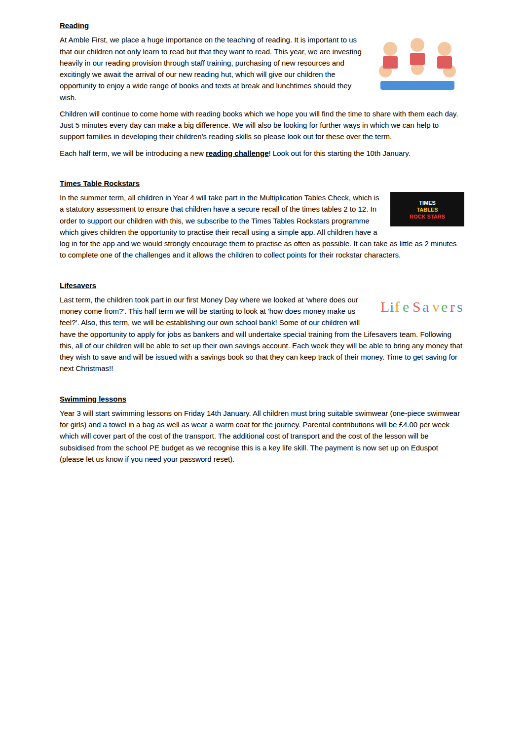Reading
At Amble First, we place a huge importance on the teaching of reading. It is important to us that our children not only learn to read but that they want to read. This year, we are investing heavily in our reading provision through staff training, purchasing of new resources and excitingly we await the arrival of our new reading hut, which will give our children the opportunity to enjoy a wide range of books and texts at break and lunchtimes should they wish.
Children will continue to come home with reading books which we hope you will find the time to share with them each day. Just 5 minutes every day can make a big difference. We will also be looking for further ways in which we can help to support families in developing their children's reading skills so please look out for these over the term.
Each half term, we will be introducing a new reading challenge! Look out for this starting the 10th January.
Times Table Rockstars
In the summer term, all children in Year 4 will take part in the Multiplication Tables Check, which is a statutory assessment to ensure that children have a secure recall of the times tables 2 to 12. In order to support our children with this, we subscribe to the Times Tables Rockstars programme which gives children the opportunity to practise their recall using a simple app. All children have a log in for the app and we would strongly encourage them to practise as often as possible. It can take as little as 2 minutes to complete one of the challenges and it allows the children to collect points for their rockstar characters.
Lifesavers
Last term, the children took part in our first Money Day where we looked at 'where does our money come from?'. This half term we will be starting to look at 'how does money make us feel?'. Also, this term, we will be establishing our own school bank! Some of our children will have the opportunity to apply for jobs as bankers and will undertake special training from the Lifesavers team. Following this, all of our children will be able to set up their own savings account. Each week they will be able to bring any money that they wish to save and will be issued with a savings book so that they can keep track of their money. Time to get saving for next Christmas!!
Swimming lessons
Year 3 will start swimming lessons on Friday 14th January. All children must bring suitable swimwear (one-piece swimwear for girls) and a towel in a bag as well as wear a warm coat for the journey. Parental contributions will be £4.00 per week which will cover part of the cost of the transport. The additional cost of transport and the cost of the lesson will be subsidised from the school PE budget as we recognise this is a key life skill. The payment is now set up on Eduspot (please let us know if you need your password reset).